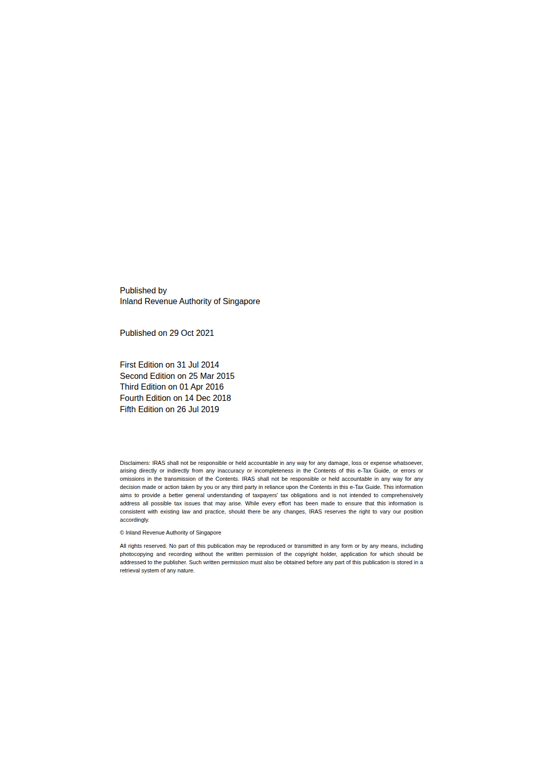Published by
Inland Revenue Authority of Singapore
Published on 29 Oct 2021
First Edition on 31 Jul 2014
Second Edition on 25 Mar 2015
Third Edition on 01 Apr 2016
Fourth Edition on 14 Dec 2018
Fifth Edition on 26 Jul 2019
Disclaimers: IRAS shall not be responsible or held accountable in any way for any damage, loss or expense whatsoever, arising directly or indirectly from any inaccuracy or incompleteness in the Contents of this e-Tax Guide, or errors or omissions in the transmission of the Contents. IRAS shall not be responsible or held accountable in any way for any decision made or action taken by you or any third party in reliance upon the Contents in this e-Tax Guide. This information aims to provide a better general understanding of taxpayers' tax obligations and is not intended to comprehensively address all possible tax issues that may arise. While every effort has been made to ensure that this information is consistent with existing law and practice, should there be any changes, IRAS reserves the right to vary our position accordingly.
© Inland Revenue Authority of Singapore
All rights reserved. No part of this publication may be reproduced or transmitted in any form or by any means, including photocopying and recording without the written permission of the copyright holder, application for which should be addressed to the publisher. Such written permission must also be obtained before any part of this publication is stored in a retrieval system of any nature.